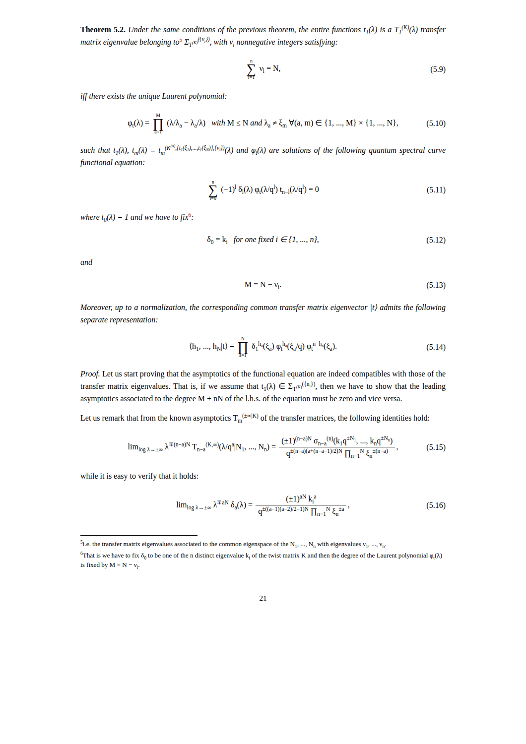Theorem 5.2. Under the same conditions of the previous theorem, the entire functions t1(λ) is a T1(K)(λ) transfer matrix eigenvalue belonging to 5 ΣT(K)({νi}), with νi nonnegative integers satisfying:
n∑l=1 νl = N, (5.9)
iff there exists the unique Laurent polynomial:
φt(λ) = M∏a=1 (λ/λa − λa/λ) with M ≤ N and λa ≠ ξm ∀(a, m) ∈ {1, ..., M} × {1, ..., N}, (5.10)
such that t1(λ), tm(λ) ≡ tm(K(a),{t1(ξ1),...,t1(ξN)},{νi})(λ) and φt(λ) are solutions of the following quantum spectral curve functional equation:
n∑l=0 (−1)l δl(λ) φt(λ/ql) tn−l(λ/ql) = 0 (5.11)
where t0(λ) = 1 and we have to fix 6:
δ0 = ki for one fixed i ∈ {1, ..., n}, (5.12)
and
M = N − νi. (5.13)
Moreover, up to a normalization, the corresponding common transfer matrix eigenvector |t⟩ admits the following separate representation:
⟨h1, ..., hN|t⟩ = N∏a=1 δ1ha(ξa) φtha(ξa/q) φtn−ha(ξa). (5.14)
Proof. Let us start proving that the asymptotics of the functional equation are indeed compatibles with those of the transfer matrix eigenvalues. That is, if we assume that t1(λ) ∈ ΣT(K)({ni}), then we have to show that the leading asymptotics associated to the degree M + nN of the l.h.s. of the equation must be zero and vice versa.
Let us remark that from the known asymptotics Tm(±∞|K) of the transfer matrices, the following identities hold:
limlog λ→±∞ λ∓(n−a)N Tn−a(K,∞)(λ/qa|N1, ..., Nn) = (±1)(n−a)N σn−a(n)(k1q±N1, ..., knq±Nn) q±(n−a)(a+(n−a−1)/2)N ∏n=1N ξn±(n−a) , (5.15)
while it is easy to verify that it holds:
limlog λ→±∞ λ∓aN δa(λ) = (±1)aN kia q±((a−1)(a−2)/2−1)N ∏n=1N ξn±a , (5.16)
5i.e. the transfer matrix eigenvalues associated to the common eigenspace of the N1, ..., Nn with eigenvalues ν1, ..., νn.
6That is we have to fix δ0 to be one of the n distinct eigenvalue ki of the twist matrix K and then the degree of the Laurent polynomial φt(λ) is fixed by M = N − νi.
21